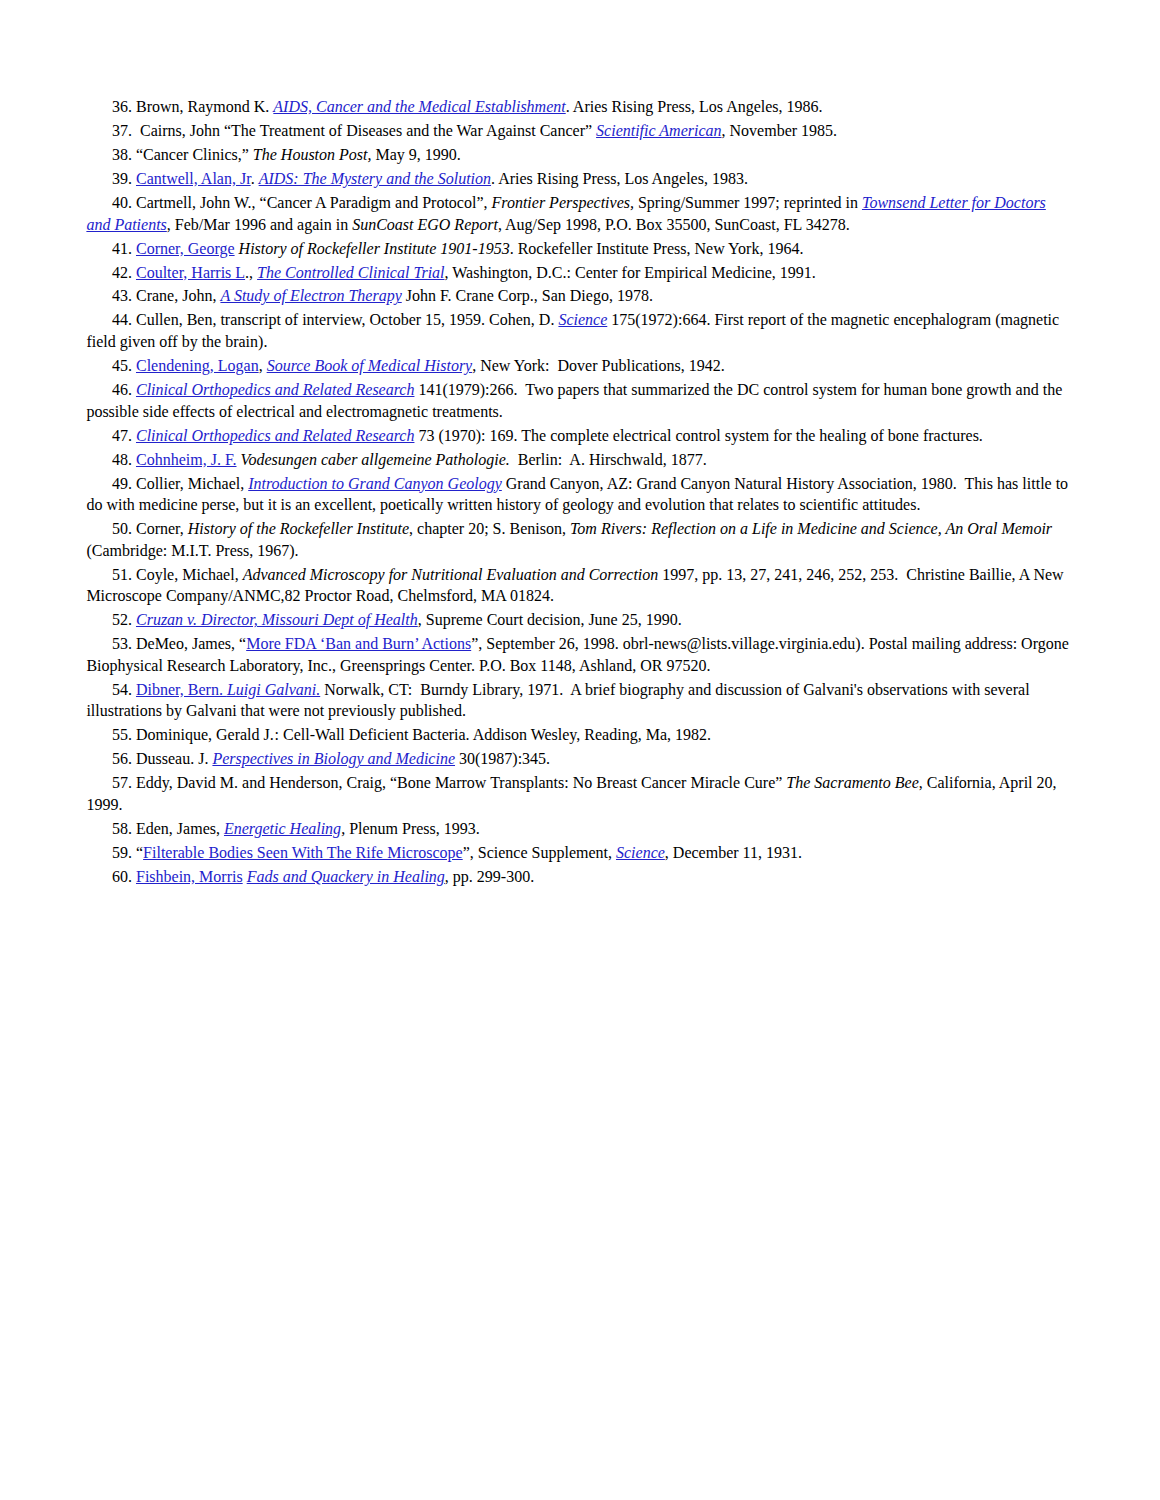36. Brown, Raymond K. AIDS, Cancer and the Medical Establishment. Aries Rising Press, Los Angeles, 1986.
37. Cairns, John “The Treatment of Diseases and the War Against Cancer” Scientific American, November 1985.
38. “Cancer Clinics,” The Houston Post, May 9, 1990.
39. Cantwell, Alan, Jr. AIDS: The Mystery and the Solution. Aries Rising Press, Los Angeles, 1983.
40. Cartmell, John W., “Cancer A Paradigm and Protocol”, Frontier Perspectives, Spring/Summer 1997; reprinted in Townsend Letter for Doctors and Patients, Feb/Mar 1996 and again in SunCoast EGO Report, Aug/Sep 1998, P.O. Box 35500, SunCoast, FL 34278.
41. Corner, George History of Rockefeller Institute 1901-1953. Rockefeller Institute Press, New York, 1964.
42. Coulter, Harris L., The Controlled Clinical Trial, Washington, D.C.: Center for Empirical Medicine, 1991.
43. Crane, John, A Study of Electron Therapy John F. Crane Corp., San Diego, 1978.
44. Cullen, Ben, transcript of interview, October 15, 1959. Cohen, D. Science 175(1972):664. First report of the magnetic encephalogram (magnetic field given off by the brain).
45. Clendening, Logan, Source Book of Medical History, New York: Dover Publications, 1942.
46. Clinical Orthopedics and Related Research 141(1979):266. Two papers that summarized the DC control system for human bone growth and the possible side effects of electrical and electromagnetic treatments.
47. Clinical Orthopedics and Related Research 73 (1970): 169. The complete electrical control system for the healing of bone fractures.
48. Cohnheim, J. F. Vodesungen caber allgemeine Pathologie. Berlin: A. Hirschwald, 1877.
49. Collier, Michael, Introduction to Grand Canyon Geology Grand Canyon, AZ: Grand Canyon Natural History Association, 1980. This has little to do with medicine perse, but it is an excellent, poetically written history of geology and evolution that relates to scientific attitudes.
50. Corner, History of the Rockefeller Institute, chapter 20; S. Benison, Tom Rivers: Reflection on a Life in Medicine and Science, An Oral Memoir (Cambridge: M.I.T. Press, 1967).
51. Coyle, Michael, Advanced Microscopy for Nutritional Evaluation and Correction 1997, pp. 13, 27, 241, 246, 252, 253. Christine Baillie, A New Microscope Company/ANMC,82 Proctor Road, Chelmsford, MA 01824.
52. Cruzan v. Director, Missouri Dept of Health, Supreme Court decision, June 25, 1990.
53. DeMeo, James, “More FDA ‘Ban and Burn’ Actions”, September 26, 1998. obrl-news@lists.village.virginia.edu). Postal mailing address: Orgone Biophysical Research Laboratory, Inc., Greensprings Center. P.O. Box 1148, Ashland, OR 97520.
54. Dibner, Bern. Luigi Galvani. Norwalk, CT: Burndy Library, 1971. A brief biography and discussion of Galvani's observations with several illustrations by Galvani that were not previously published.
55. Dominique, Gerald J.: Cell-Wall Deficient Bacteria. Addison Wesley, Reading, Ma, 1982.
56. Dusseau. J. Perspectives in Biology and Medicine 30(1987):345.
57. Eddy, David M. and Henderson, Craig, “Bone Marrow Transplants: No Breast Cancer Miracle Cure” The Sacramento Bee, California, April 20, 1999.
58. Eden, James, Energetic Healing, Plenum Press, 1993.
59. “Filterable Bodies Seen With The Rife Microscope”, Science Supplement, Science, December 11, 1931.
60. Fishbein, Morris Fads and Quackery in Healing, pp. 299-300.